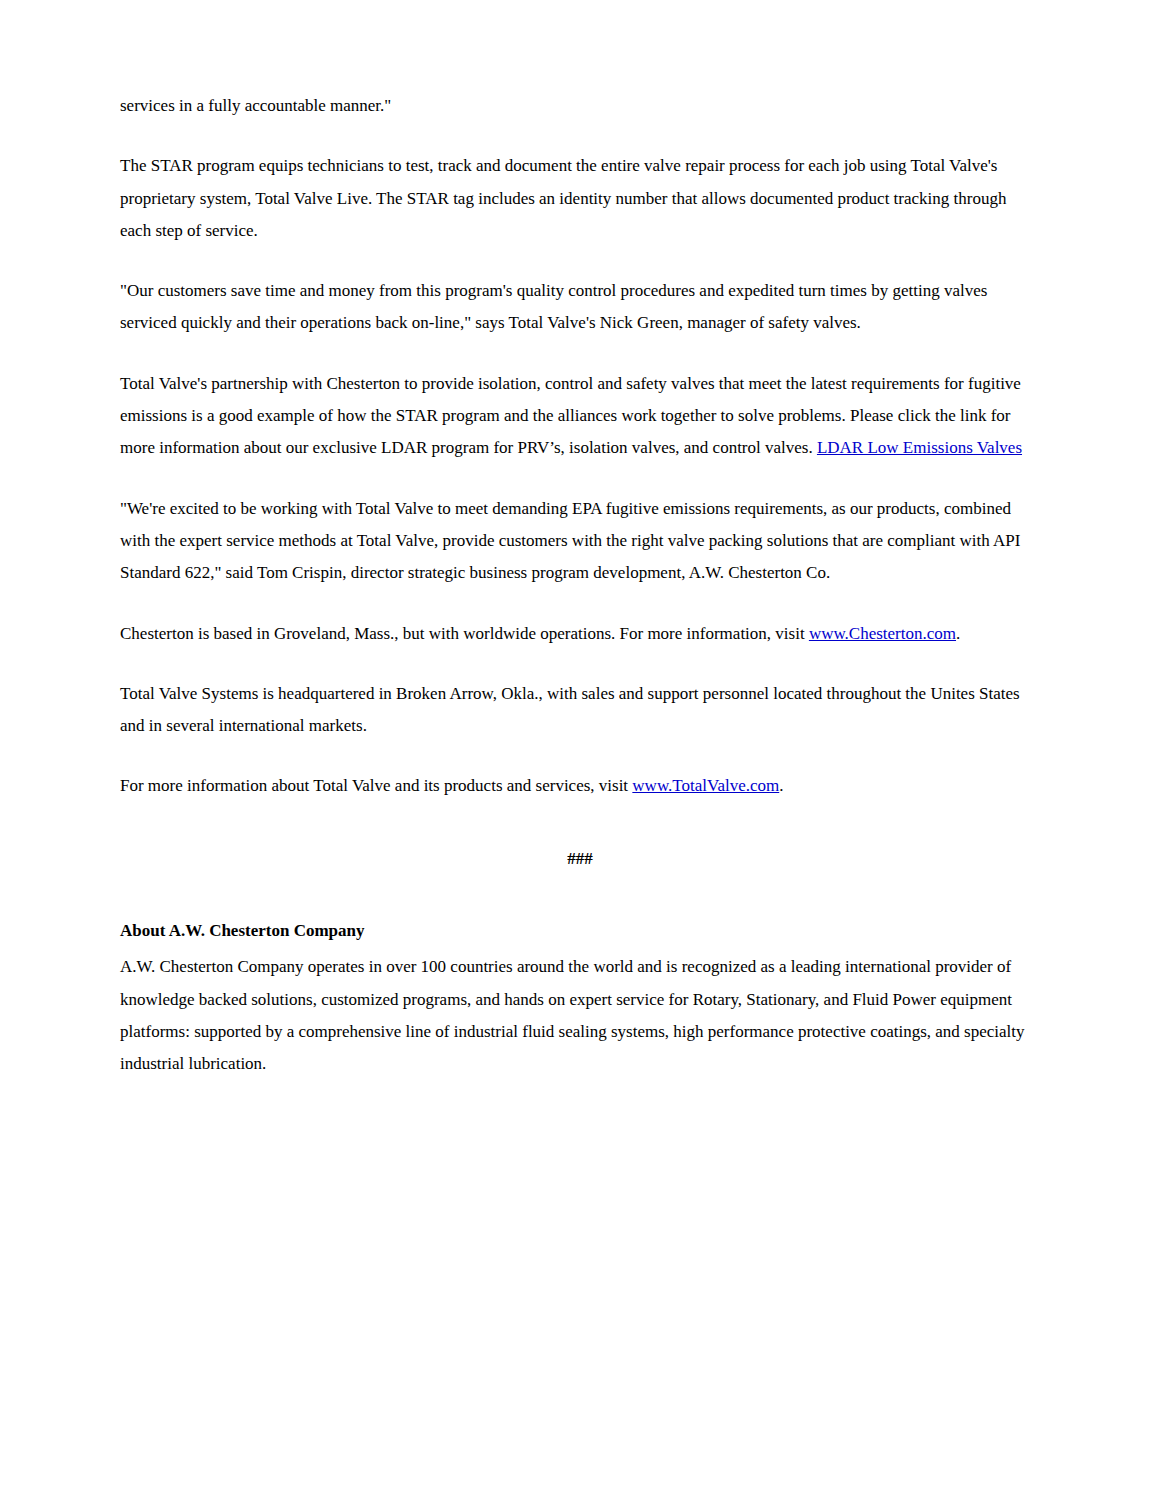services in a fully accountable manner."
The STAR program equips technicians to test, track and document the entire valve repair process for each job using Total Valve's proprietary system, Total Valve Live. The STAR tag includes an identity number that allows documented product tracking through each step of service.
"Our customers save time and money from this program's quality control procedures and expedited turn times by getting valves serviced quickly and their operations back on-line," says Total Valve's Nick Green, manager of safety valves.
Total Valve's partnership with Chesterton to provide isolation, control and safety valves that meet the latest requirements for fugitive emissions is a good example of how the STAR program and the alliances work together to solve problems. Please click the link for more information about our exclusive LDAR program for PRV’s, isolation valves, and control valves. LDAR Low Emissions Valves
"We're excited to be working with Total Valve to meet demanding EPA fugitive emissions requirements, as our products, combined with the expert service methods at Total Valve, provide customers with the right valve packing solutions that are compliant with API Standard 622," said Tom Crispin, director strategic business program development, A.W. Chesterton Co.
Chesterton is based in Groveland, Mass., but with worldwide operations. For more information, visit www.Chesterton.com.
Total Valve Systems is headquartered in Broken Arrow, Okla., with sales and support personnel located throughout the Unites States and in several international markets.
For more information about Total Valve and its products and services, visit www.TotalValve.com.
###
About A.W. Chesterton Company
A.W. Chesterton Company operates in over 100 countries around the world and is recognized as a leading international provider of knowledge backed solutions, customized programs, and hands on expert service for Rotary, Stationary, and Fluid Power equipment platforms: supported by a comprehensive line of industrial fluid sealing systems, high performance protective coatings, and specialty industrial lubrication.